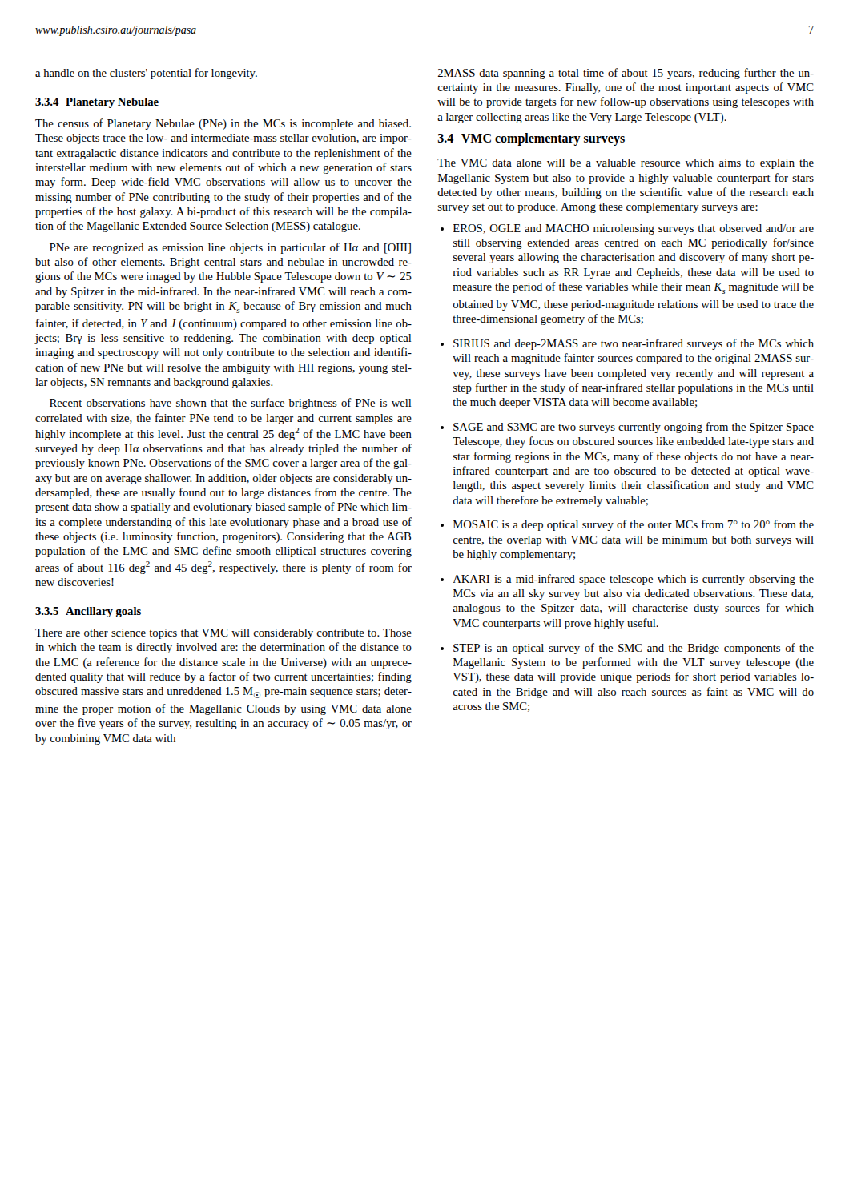www.publish.csiro.au/journals/pasa 7
a handle on the clusters' potential for longevity.
3.3.4 Planetary Nebulae
The census of Planetary Nebulae (PNe) in the MCs is incomplete and biased. These objects trace the low- and intermediate-mass stellar evolution, are important extragalactic distance indicators and contribute to the replenishment of the interstellar medium with new elements out of which a new generation of stars may form. Deep wide-field VMC observations will allow us to uncover the missing number of PNe contributing to the study of their properties and of the properties of the host galaxy. A bi-product of this research will be the compilation of the Magellanic Extended Source Selection (MESS) catalogue.
PNe are recognized as emission line objects in particular of Hα and [OIII] but also of other elements. Bright central stars and nebulae in uncrowded regions of the MCs were imaged by the Hubble Space Telescope down to V ∼ 25 and by Spitzer in the mid-infrared. In the near-infrared VMC will reach a comparable sensitivity. PN will be bright in Ks because of Brγ emission and much fainter, if detected, in Y and J (continuum) compared to other emission line objects; Brγ is less sensitive to reddening. The combination with deep optical imaging and spectroscopy will not only contribute to the selection and identification of new PNe but will resolve the ambiguity with HII regions, young stellar objects, SN remnants and background galaxies.
Recent observations have shown that the surface brightness of PNe is well correlated with size, the fainter PNe tend to be larger and current samples are highly incomplete at this level. Just the central 25 deg2 of the LMC have been surveyed by deep Hα observations and that has already tripled the number of previously known PNe. Observations of the SMC cover a larger area of the galaxy but are on average shallower. In addition, older objects are considerably undersampled, these are usually found out to large distances from the centre. The present data show a spatially and evolutionary biased sample of PNe which limits a complete understanding of this late evolutionary phase and a broad use of these objects (i.e. luminosity function, progenitors). Considering that the AGB population of the LMC and SMC define smooth elliptical structures covering areas of about 116 deg2 and 45 deg2, respectively, there is plenty of room for new discoveries!
3.3.5 Ancillary goals
There are other science topics that VMC will considerably contribute to. Those in which the team is directly involved are: the determination of the distance to the LMC (a reference for the distance scale in the Universe) with an unprecedented quality that will reduce by a factor of two current uncertainties; finding obscured massive stars and unreddened 1.5 M☉ pre-main sequence stars; determine the proper motion of the Magellanic Clouds by using VMC data alone over the five years of the survey, resulting in an accuracy of ∼ 0.05 mas/yr, or by combining VMC data with
2MASS data spanning a total time of about 15 years, reducing further the uncertainty in the measures. Finally, one of the most important aspects of VMC will be to provide targets for new follow-up observations using telescopes with a larger collecting areas like the Very Large Telescope (VLT).
3.4 VMC complementary surveys
The VMC data alone will be a valuable resource which aims to explain the Magellanic System but also to provide a highly valuable counterpart for stars detected by other means, building on the scientific value of the research each survey set out to produce. Among these complementary surveys are:
EROS, OGLE and MACHO microlensing surveys that observed and/or are still observing extended areas centred on each MC periodically for/since several years allowing the characterisation and discovery of many short period variables such as RR Lyrae and Cepheids, these data will be used to measure the period of these variables while their mean Ks magnitude will be obtained by VMC, these period-magnitude relations will be used to trace the three-dimensional geometry of the MCs;
SIRIUS and deep-2MASS are two near-infrared surveys of the MCs which will reach a magnitude fainter sources compared to the original 2MASS survey, these surveys have been completed very recently and will represent a step further in the study of near-infrared stellar populations in the MCs until the much deeper VISTA data will become available;
SAGE and S3MC are two surveys currently ongoing from the Spitzer Space Telescope, they focus on obscured sources like embedded late-type stars and star forming regions in the MCs, many of these objects do not have a near-infrared counterpart and are too obscured to be detected at optical wavelength, this aspect severely limits their classification and study and VMC data will therefore be extremely valuable;
MOSAIC is a deep optical survey of the outer MCs from 7° to 20° from the centre, the overlap with VMC data will be minimum but both surveys will be highly complementary;
AKARI is a mid-infrared space telescope which is currently observing the MCs via an all sky survey but also via dedicated observations. These data, analogous to the Spitzer data, will characterise dusty sources for which VMC counterparts will prove highly useful.
STEP is an optical survey of the SMC and the Bridge components of the Magellanic System to be performed with the VLT survey telescope (the VST), these data will provide unique periods for short period variables located in the Bridge and will also reach sources as faint as VMC will do across the SMC;